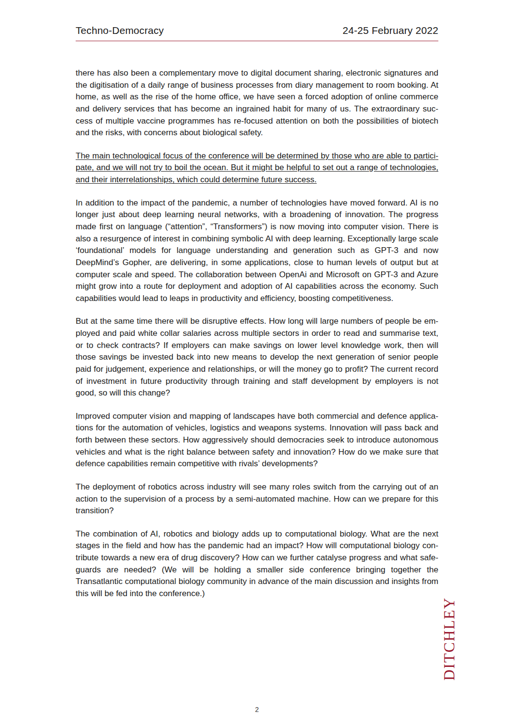Techno-Democracy 24-25 February 2022
there has also been a complementary move to digital document sharing, electronic signatures and the digitisation of a daily range of business processes from diary management to room booking. At home, as well as the rise of the home office, we have seen a forced adoption of online commerce and delivery services that has become an ingrained habit for many of us. The extraordinary success of multiple vaccine programmes has re-focused attention on both the possibilities of biotech and the risks, with concerns about biological safety.
The main technological focus of the conference will be determined by those who are able to participate, and we will not try to boil the ocean. But it might be helpful to set out a range of technologies, and their interrelationships, which could determine future success.
In addition to the impact of the pandemic, a number of technologies have moved forward. AI is no longer just about deep learning neural networks, with a broadening of innovation. The progress made first on language (“attention”, “Transformers”) is now moving into computer vision. There is also a resurgence of interest in combining symbolic AI with deep learning. Exceptionally large scale ‘foundational’ models for language understanding and generation such as GPT-3 and now DeepMind’s Gopher, are delivering, in some applications, close to human levels of output but at computer scale and speed. The collaboration between OpenAi and Microsoft on GPT-3 and Azure might grow into a route for deployment and adoption of AI capabilities across the economy. Such capabilities would lead to leaps in productivity and efficiency, boosting competitiveness.
But at the same time there will be disruptive effects. How long will large numbers of people be employed and paid white collar salaries across multiple sectors in order to read and summarise text, or to check contracts? If employers can make savings on lower level knowledge work, then will those savings be invested back into new means to develop the next generation of senior people paid for judgement, experience and relationships, or will the money go to profit? The current record of investment in future productivity through training and staff development by employers is not good, so will this change?
Improved computer vision and mapping of landscapes have both commercial and defence applications for the automation of vehicles, logistics and weapons systems. Innovation will pass back and forth between these sectors. How aggressively should democracies seek to introduce autonomous vehicles and what is the right balance between safety and innovation? How do we make sure that defence capabilities remain competitive with rivals’ developments?
The deployment of robotics across industry will see many roles switch from the carrying out of an action to the supervision of a process by a semi-automated machine. How can we prepare for this transition?
The combination of AI, robotics and biology adds up to computational biology. What are the next stages in the field and how has the pandemic had an impact? How will computational biology contribute towards a new era of drug discovery? How can we further catalyse progress and what safeguards are needed? (We will be holding a smaller side conference bringing together the Transatlantic computational biology community in advance of the main discussion and insights from this will be fed into the conference.)
DITCHLEY
2